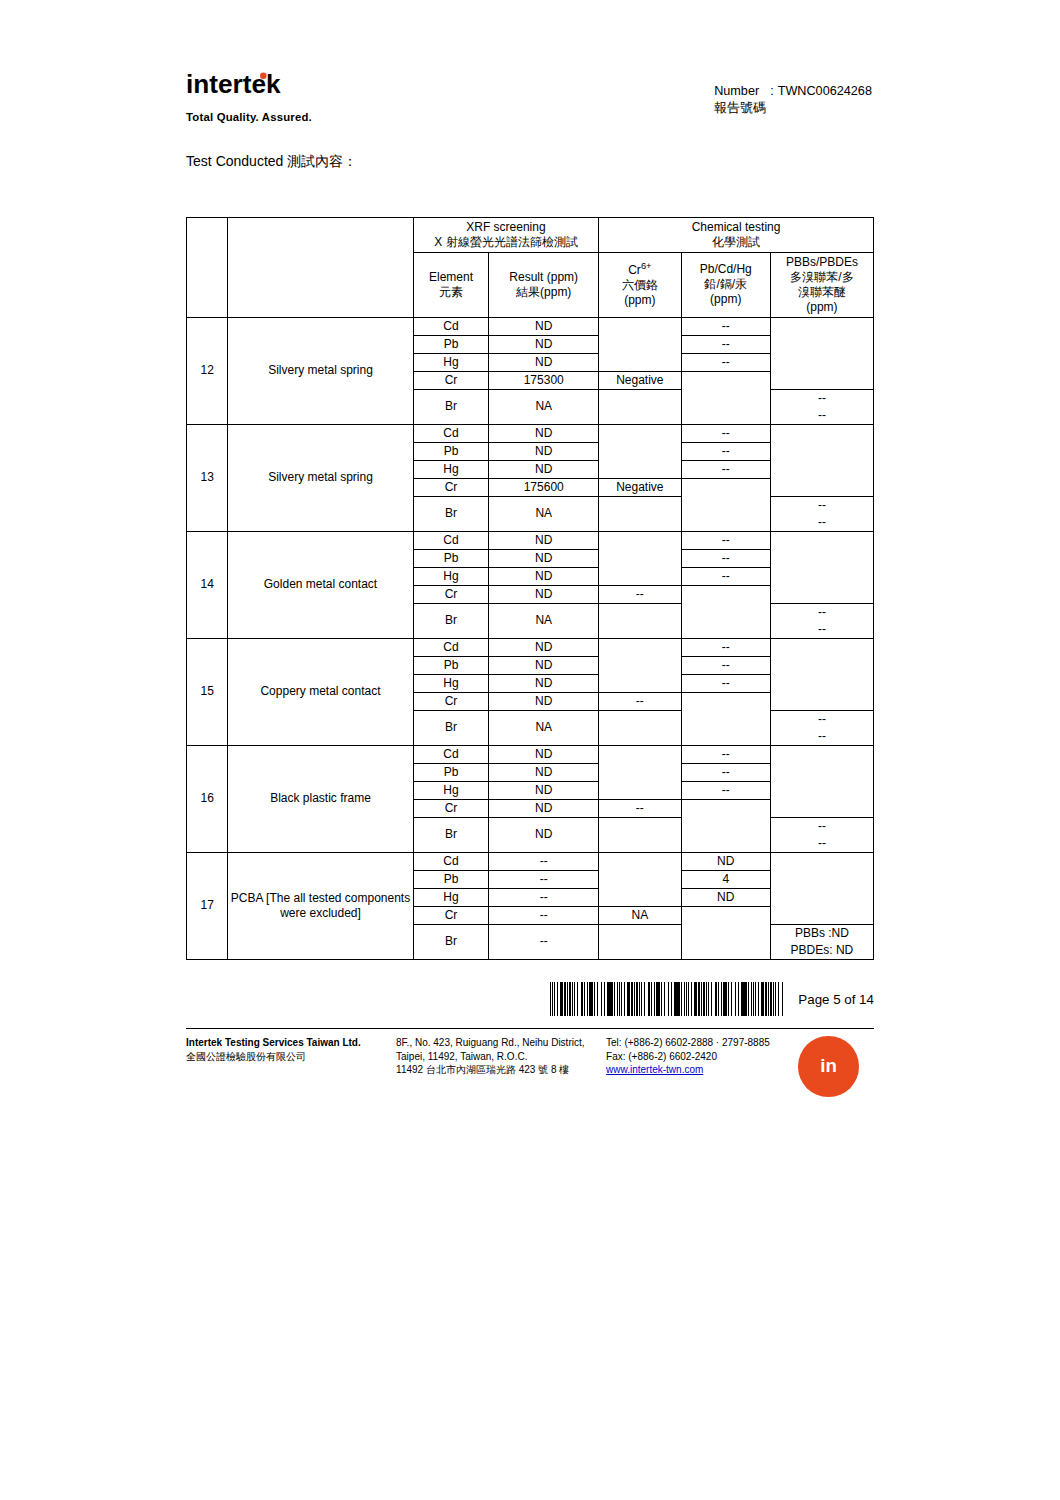intertek
Total Quality. Assured.
| Number | : | TWNC00624268 |
| 報告號碼 | | |
Test Conducted 測試內容：
| | | XRF screening X 射線螢光光譜法篩檢測試 | Chemical testing 化學測試 |
| --- | --- | --- | --- |
| Element 元素 | Result (ppm) 結果(ppm) | Cr 6+ 六價鉻 (ppm) | Pb/Cd/Hg 鉛/鎘/汞 (ppm) | PBBs/PBDEs 多溴聯苯/多 溴聯苯醚 (ppm) |
| 12 | Silvery metal spring | Cd | ND | | -- | |
| Pb | ND | -- |
| Hg | ND | -- |
| Cr | 175300 | Negative | |
| Br | NA | | -- |
| -- |
| 13 | Silvery metal spring | Cd | ND | | -- | |
| Pb | ND | -- |
| Hg | ND | -- |
| Cr | 175600 | Negative | |
| Br | NA | | -- |
| -- |
| 14 | Golden metal contact | Cd | ND | | -- | |
| Pb | ND | -- |
| Hg | ND | -- |
| Cr | ND | -- | |
| Br | NA | | -- |
| -- |
| 15 | Coppery metal contact | Cd | ND | | -- | |
| Pb | ND | -- |
| Hg | ND | -- |
| Cr | ND | -- | |
| Br | NA | | -- |
| -- |
| 16 | Black plastic frame | Cd | ND | | -- | |
| Pb | ND | -- |
| Hg | ND | -- |
| Cr | ND | -- | |
| Br | ND | | -- |
| -- |
| 17 | PCBA [The all tested components were excluded] | Cd | -- | | ND | |
| Pb | -- | 4 |
| Hg | -- | ND |
| Cr | -- | NA | |
| Br | -- | | PBBs :ND |
| PBDEs: ND |
Tested Component 測試部位
Page 5 of 14
Intertek Testing Services Taiwan Ltd.
全國公證檢驗股份有限公司
8F., No. 423, Ruiguang Rd., Neihu District,
Taipei, 11492, Taiwan, R.O.C.
11492 台北市內湖區瑞光路 423 號 8 樓
Tel: (+886-2) 6602-2888 · 2797-8885
Fax: (+886-2) 6602-2420
www.intertek-twn.com
in